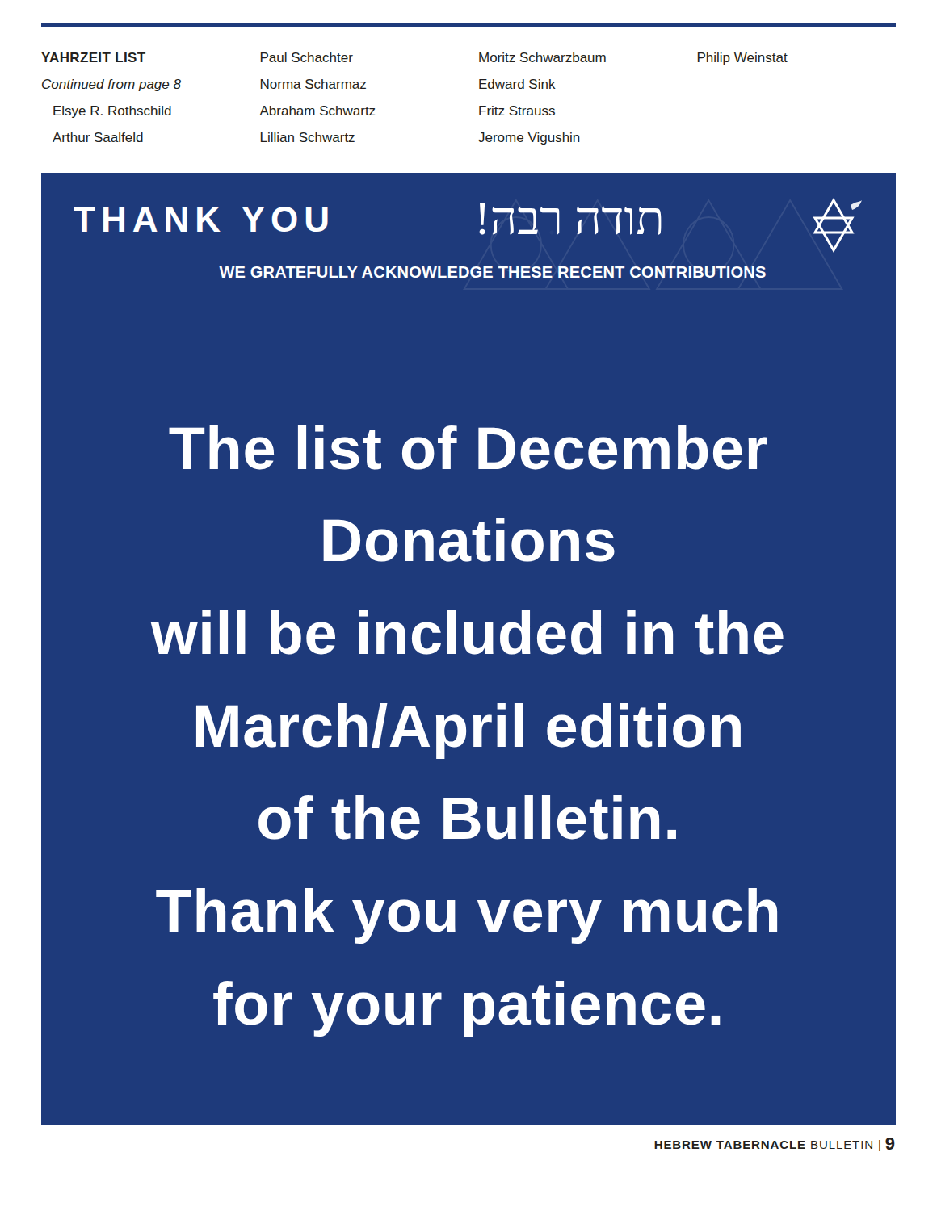Yahrzeit List
Continued from page 8
Elsye R. Rothschild
Arthur Saalfeld
Paul Schachter
Norma Scharmaz
Abraham Schwartz
Lillian Schwartz
Moritz Schwarzbaum
Edward Sink
Fritz Strauss
Jerome Vigushin
Philip Weinstat
THANK YOU
תודה רבה!
WE GRATEFULLY ACKNOWLEDGE THESE RECENT CONTRIBUTIONS
The list of December Donations
will be included in the
March/April edition
of the Bulletin.
Thank you very much
for your patience.
HEBREW TABERNACLE BULLETIN |9